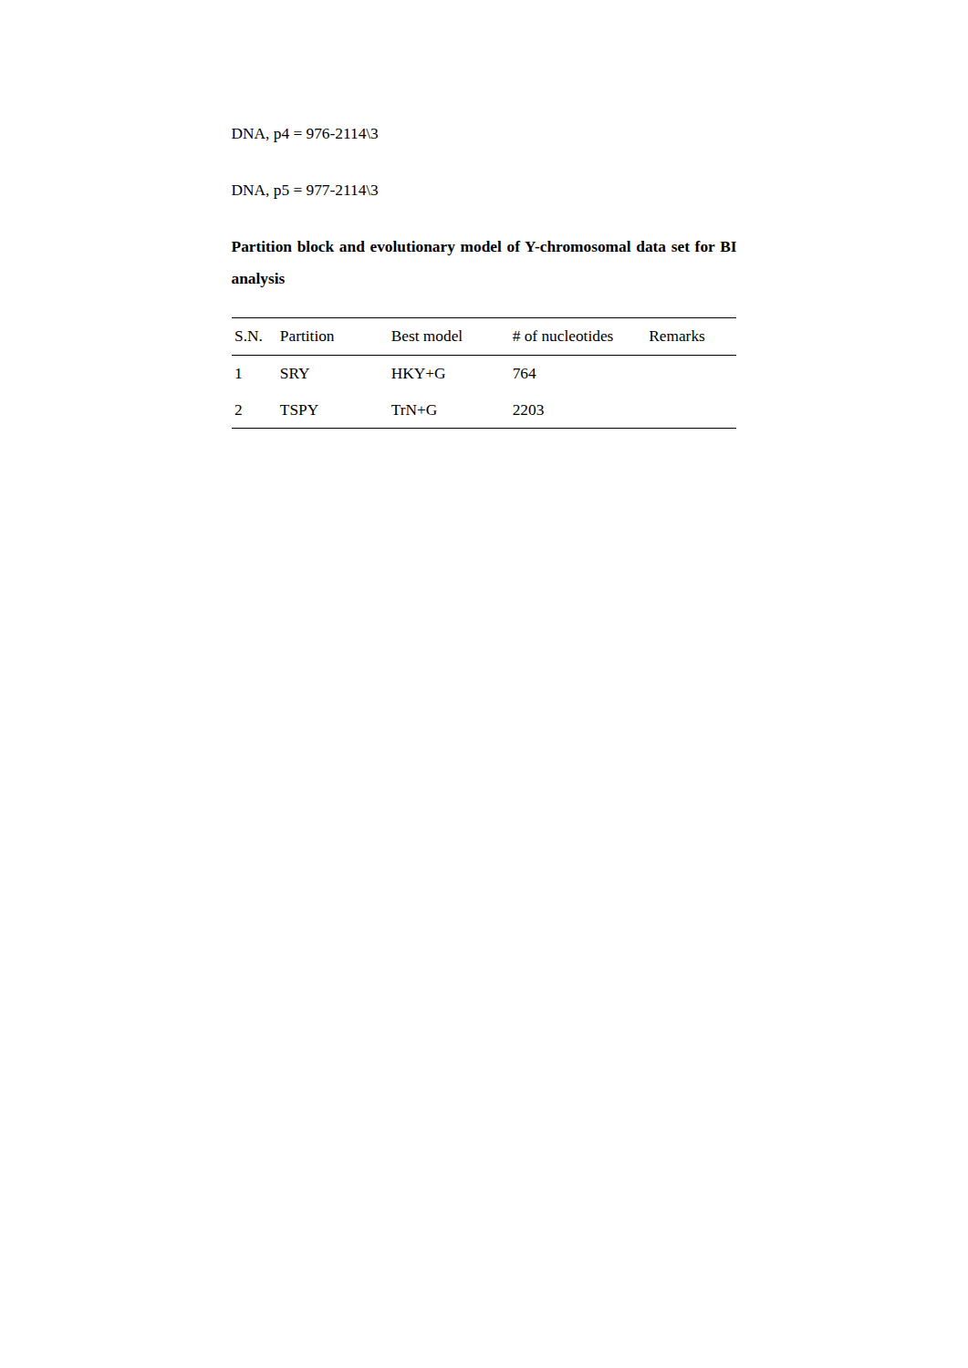DNA, p4 = 976-2114\3
DNA, p5 = 977-2114\3
Partition block and evolutionary model of Y-chromosomal data set for BI analysis
| S.N. | Partition | Best model | # of nucleotides | Remarks |
| --- | --- | --- | --- | --- |
| 1 | SRY | HKY+G | 764 | |
| 2 | TSPY | TrN+G | 2203 | |